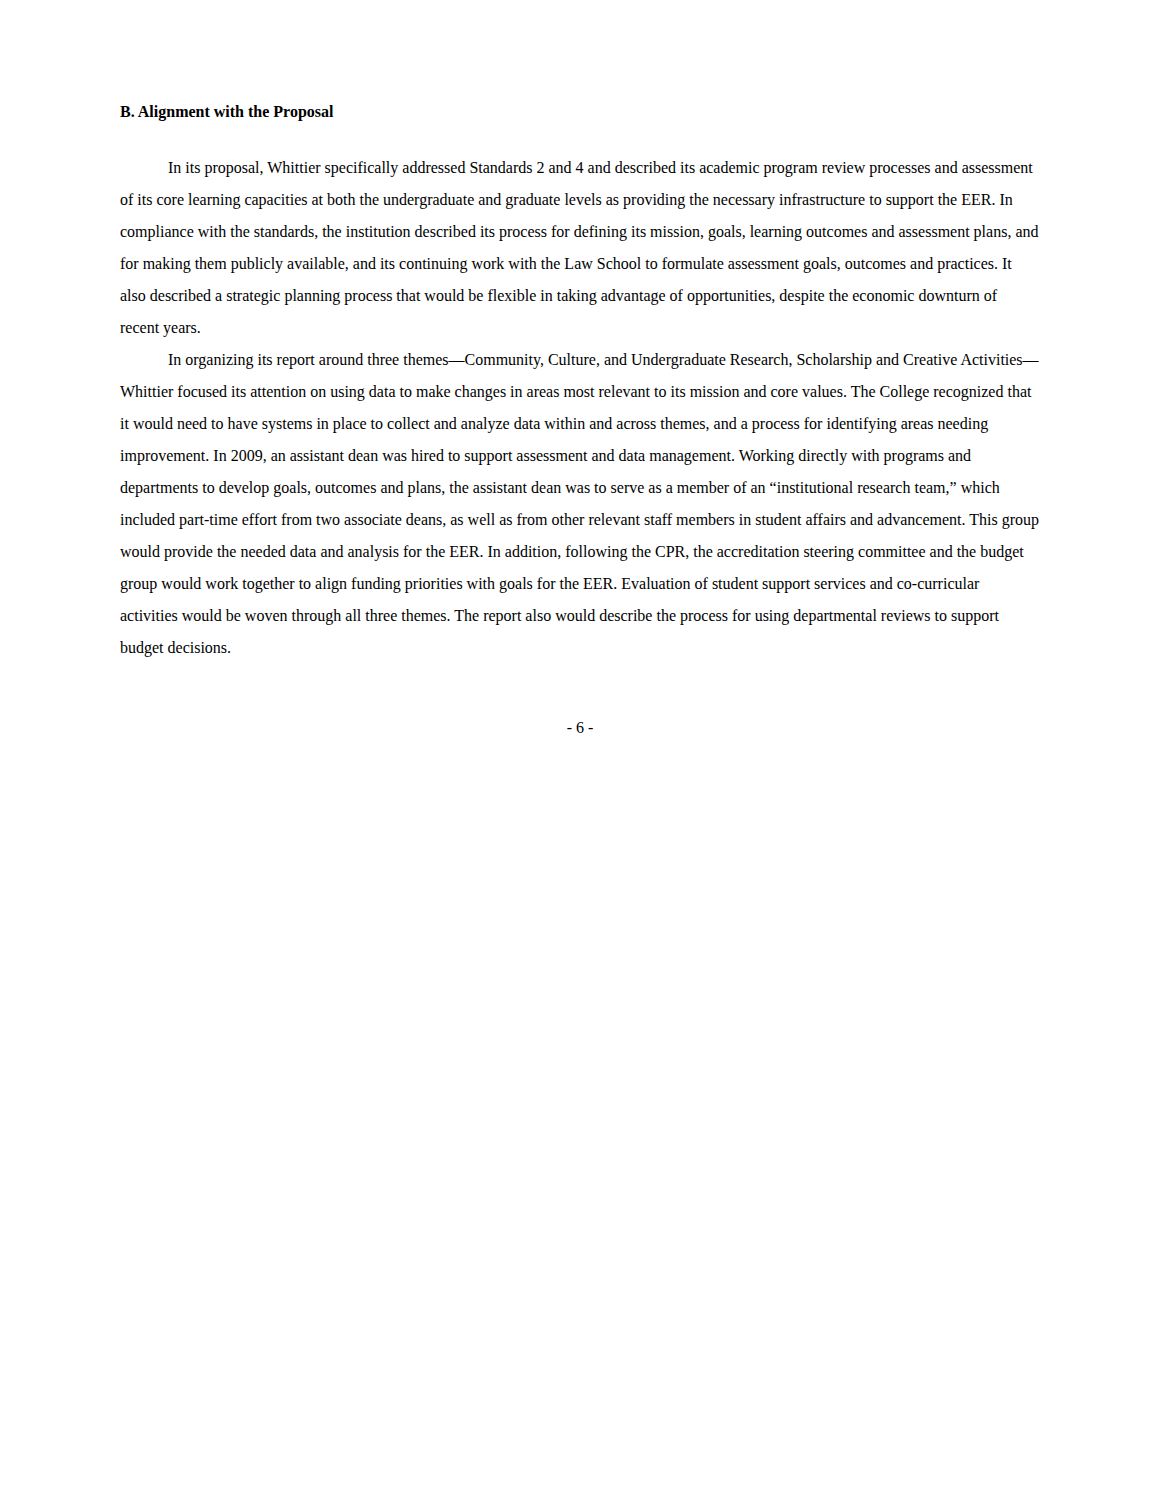B. Alignment with the Proposal
In its proposal, Whittier specifically addressed Standards 2 and 4 and described its academic program review processes and assessment of its core learning capacities at both the undergraduate and graduate levels as providing the necessary infrastructure to support the EER. In compliance with the standards, the institution described its process for defining its mission, goals, learning outcomes and assessment plans, and for making them publicly available, and its continuing work with the Law School to formulate assessment goals, outcomes and practices. It also described a strategic planning process that would be flexible in taking advantage of opportunities, despite the economic downturn of recent years.
In organizing its report around three themes—Community, Culture, and Undergraduate Research, Scholarship and Creative Activities—Whittier focused its attention on using data to make changes in areas most relevant to its mission and core values. The College recognized that it would need to have systems in place to collect and analyze data within and across themes, and a process for identifying areas needing improvement. In 2009, an assistant dean was hired to support assessment and data management. Working directly with programs and departments to develop goals, outcomes and plans, the assistant dean was to serve as a member of an “institutional research team,” which included part-time effort from two associate deans, as well as from other relevant staff members in student affairs and advancement. This group would provide the needed data and analysis for the EER. In addition, following the CPR, the accreditation steering committee and the budget group would work together to align funding priorities with goals for the EER. Evaluation of student support services and co-curricular activities would be woven through all three themes. The report also would describe the process for using departmental reviews to support budget decisions.
- 6 -